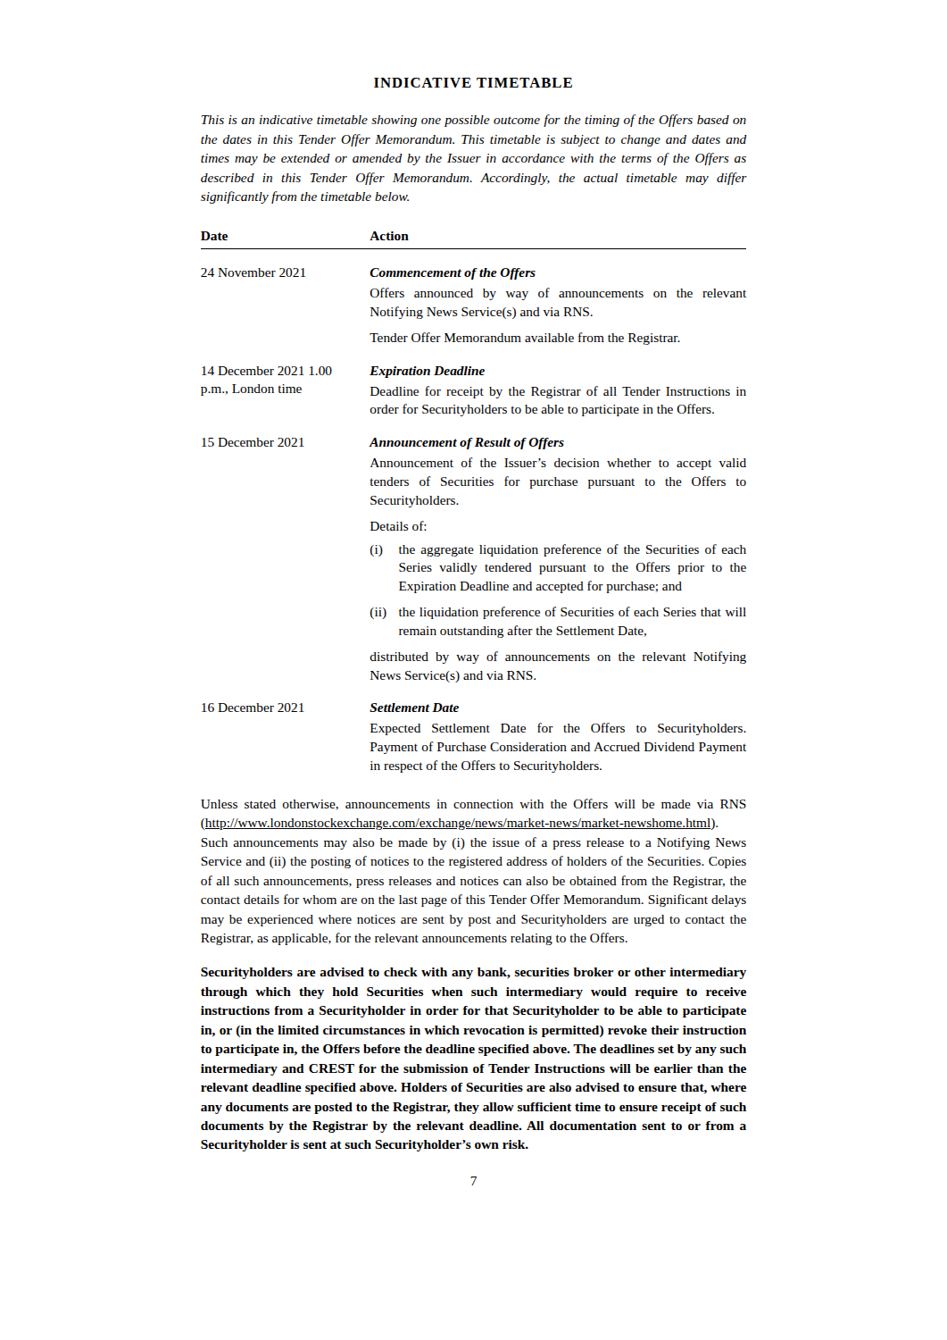INDICATIVE TIMETABLE
This is an indicative timetable showing one possible outcome for the timing of the Offers based on the dates in this Tender Offer Memorandum. This timetable is subject to change and dates and times may be extended or amended by the Issuer in accordance with the terms of the Offers as described in this Tender Offer Memorandum. Accordingly, the actual timetable may differ significantly from the timetable below.
| Date | Action |
| --- | --- |
| 24 November 2021 | Commencement of the Offers Offers announced by way of announcements on the relevant Notifying News Service(s) and via RNS. Tender Offer Memorandum available from the Registrar. |
| 14 December 2021 1.00 p.m., London time | Expiration Deadline Deadline for receipt by the Registrar of all Tender Instructions in order for Securityholders to be able to participate in the Offers. |
| 15 December 2021 | Announcement of Result of Offers Announcement of the Issuer’s decision whether to accept valid tenders of Securities for purchase pursuant to the Offers to Securityholders. Details of: (i) the aggregate liquidation preference of the Securities of each Series validly tendered pursuant to the Offers prior to the Expiration Deadline and accepted for purchase; and (ii) the liquidation preference of Securities of each Series that will remain outstanding after the Settlement Date, distributed by way of announcements on the relevant Notifying News Service(s) and via RNS. |
| 16 December 2021 | Settlement Date Expected Settlement Date for the Offers to Securityholders. Payment of Purchase Consideration and Accrued Dividend Payment in respect of the Offers to Securityholders. |
Unless stated otherwise, announcements in connection with the Offers will be made via RNS (http://www.londonstockexchange.com/exchange/news/market-news/market-newshome.html). Such announcements may also be made by (i) the issue of a press release to a Notifying News Service and (ii) the posting of notices to the registered address of holders of the Securities. Copies of all such announcements, press releases and notices can also be obtained from the Registrar, the contact details for whom are on the last page of this Tender Offer Memorandum. Significant delays may be experienced where notices are sent by post and Securityholders are urged to contact the Registrar, as applicable, for the relevant announcements relating to the Offers.
Securityholders are advised to check with any bank, securities broker or other intermediary through which they hold Securities when such intermediary would require to receive instructions from a Securityholder in order for that Securityholder to be able to participate in, or (in the limited circumstances in which revocation is permitted) revoke their instruction to participate in, the Offers before the deadline specified above. The deadlines set by any such intermediary and CREST for the submission of Tender Instructions will be earlier than the relevant deadline specified above. Holders of Securities are also advised to ensure that, where any documents are posted to the Registrar, they allow sufficient time to ensure receipt of such documents by the Registrar by the relevant deadline. All documentation sent to or from a Securityholder is sent at such Securityholder’s own risk.
7